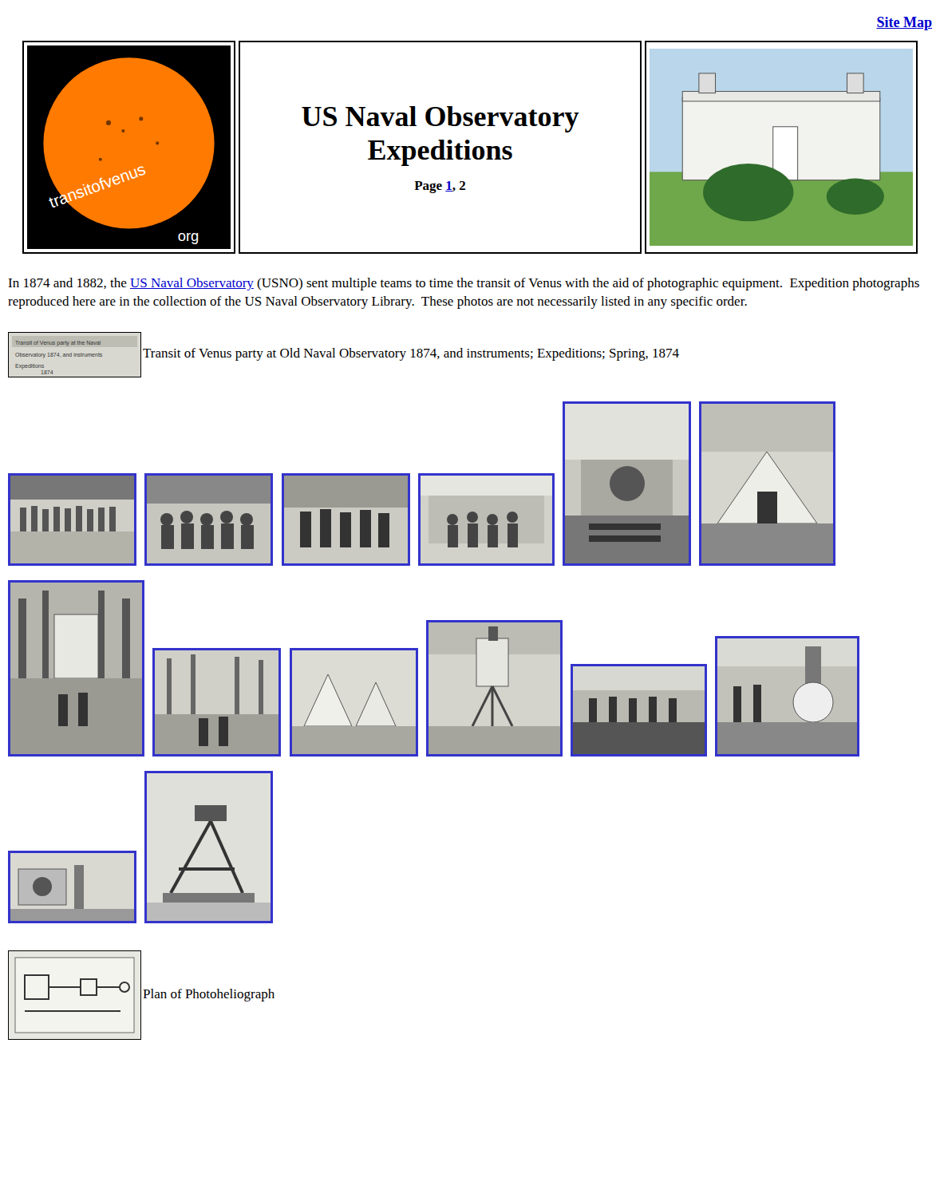Site Map
| | US Naval Observatory Expeditions Page 1 , 2 | |
In 1874 and 1882, the US Naval Observatory (USNO) sent multiple teams to time the transit of Venus with the aid of photographic equipment. Expedition photographs reproduced here are in the collection of the US Naval Observatory Library. These photos are not necessarily listed in any specific order.
Transit of Venus party at Old Naval Observatory 1874, and instruments; Expeditions; Spring, 1874
Plan of Photoheliograph